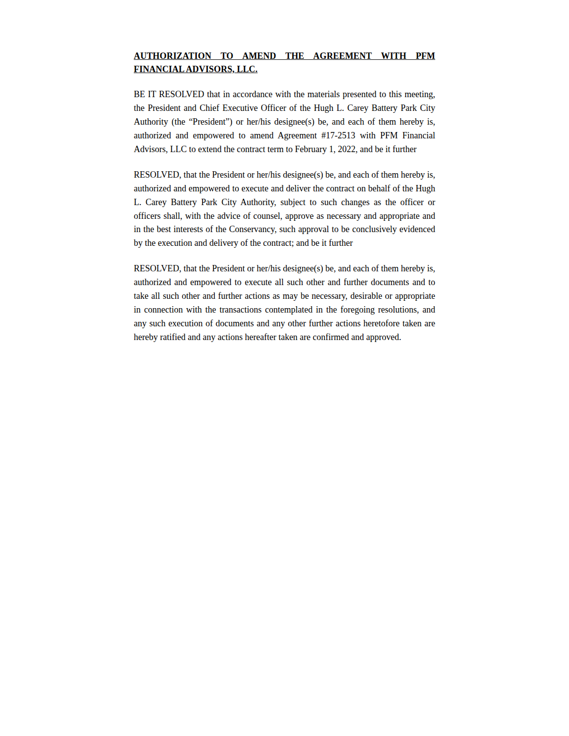AUTHORIZATION TO AMEND THE AGREEMENT WITH PFM FINANCIAL ADVISORS, LLC.
BE IT RESOLVED that in accordance with the materials presented to this meeting, the President and Chief Executive Officer of the Hugh L. Carey Battery Park City Authority (the “President”) or her/his designee(s) be, and each of them hereby is, authorized and empowered to amend Agreement #17-2513 with PFM Financial Advisors, LLC to extend the contract term to February 1, 2022, and be it further
RESOLVED, that the President or her/his designee(s) be, and each of them hereby is, authorized and empowered to execute and deliver the contract on behalf of the Hugh L. Carey Battery Park City Authority, subject to such changes as the officer or officers shall, with the advice of counsel, approve as necessary and appropriate and in the best interests of the Conservancy, such approval to be conclusively evidenced by the execution and delivery of the contract; and be it further
RESOLVED, that the President or her/his designee(s) be, and each of them hereby is, authorized and empowered to execute all such other and further documents and to take all such other and further actions as may be necessary, desirable or appropriate in connection with the transactions contemplated in the foregoing resolutions, and any such execution of documents and any other further actions heretofore taken are hereby ratified and any actions hereafter taken are confirmed and approved.